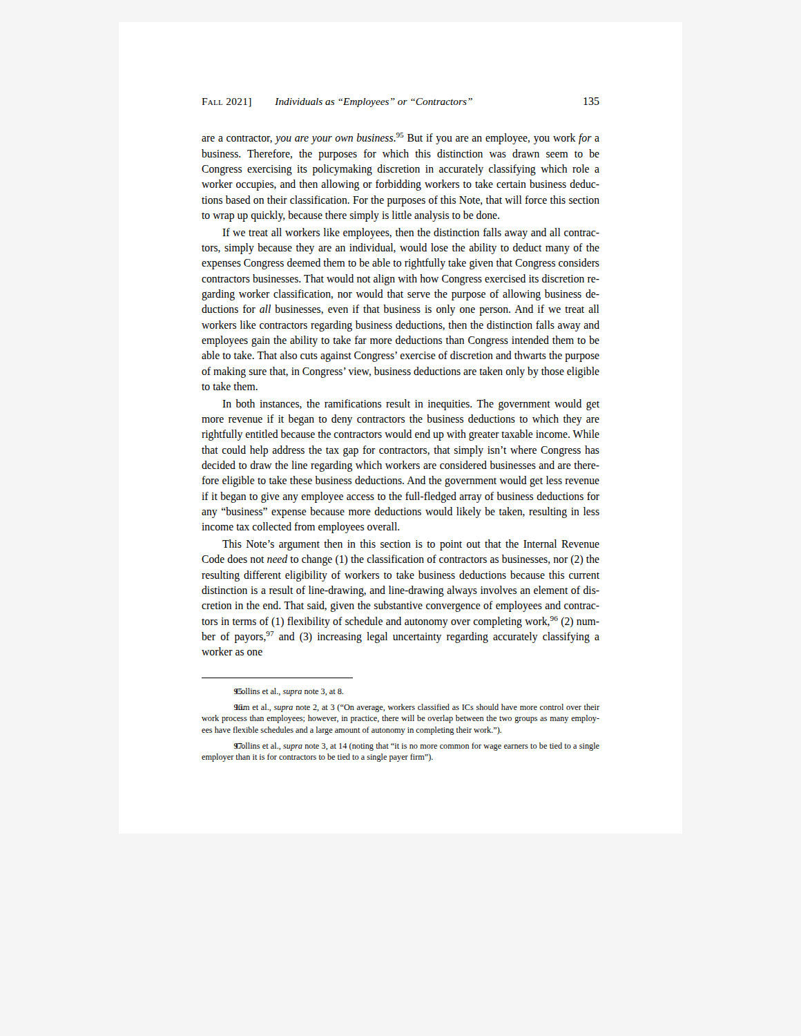Fall 2021] Individuals as “Employees” or “Contractors” 135
are a contractor, you are your own business.95 But if you are an employee, you work for a business. Therefore, the purposes for which this distinction was drawn seem to be Congress exercising its policymaking discretion in accurately classifying which role a worker occupies, and then allowing or forbidding workers to take certain business deductions based on their classification. For the purposes of this Note, that will force this section to wrap up quickly, because there simply is little analysis to be done.
If we treat all workers like employees, then the distinction falls away and all contractors, simply because they are an individual, would lose the ability to deduct many of the expenses Congress deemed them to be able to rightfully take given that Congress considers contractors businesses. That would not align with how Congress exercised its discretion regarding worker classification, nor would that serve the purpose of allowing business deductions for all businesses, even if that business is only one person. And if we treat all workers like contractors regarding business deductions, then the distinction falls away and employees gain the ability to take far more deductions than Congress intended them to be able to take. That also cuts against Congress’ exercise of discretion and thwarts the purpose of making sure that, in Congress’ view, business deductions are taken only by those eligible to take them.
In both instances, the ramifications result in inequities. The government would get more revenue if it began to deny contractors the business deductions to which they are rightfully entitled because the contractors would end up with greater taxable income. While that could help address the tax gap for contractors, that simply isn’t where Congress has decided to draw the line regarding which workers are considered businesses and are therefore eligible to take these business deductions. And the government would get less revenue if it began to give any employee access to the full-fledged array of business deductions for any “business” expense because more deductions would likely be taken, resulting in less income tax collected from employees overall.
This Note’s argument then in this section is to point out that the Internal Revenue Code does not need to change (1) the classification of contractors as businesses, nor (2) the resulting different eligibility of workers to take business deductions because this current distinction is a result of line-drawing, and line-drawing always involves an element of discretion in the end. That said, given the substantive convergence of employees and contractors in terms of (1) flexibility of schedule and autonomy over completing work,96 (2) number of payors,97 and (3) increasing legal uncertainty regarding accurately classifying a worker as one
95. Collins et al., supra note 3, at 8.
96. Lim et al., supra note 2, at 3 (“On average, workers classified as ICs should have more control over their work process than employees; however, in practice, there will be overlap between the two groups as many employees have flexible schedules and a large amount of autonomy in completing their work.”).
97. Collins et al., supra note 3, at 14 (noting that “it is no more common for wage earners to be tied to a single employer than it is for contractors to be tied to a single payer firm”).